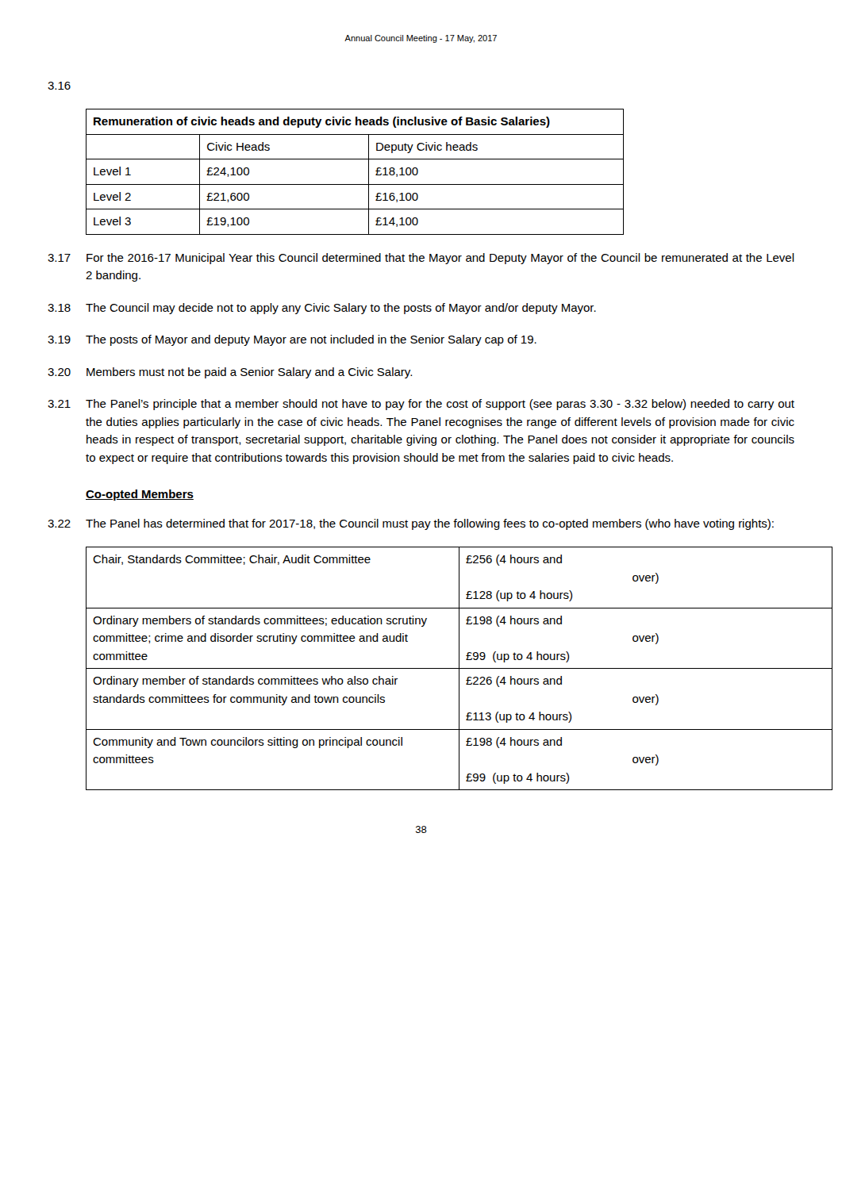Annual Council Meeting - 17 May, 2017
3.16
| Remuneration of civic heads and deputy civic heads (inclusive of Basic Salaries) |
| | Civic Heads | Deputy Civic heads |
| Level 1 | £24,100 | £18,100 |
| Level 2 | £21,600 | £16,100 |
| Level 3 | £19,100 | £14,100 |
3.17
For the 2016-17 Municipal Year this Council determined that the Mayor and Deputy Mayor of the Council be remunerated at the Level 2 banding.
3.18
The Council may decide not to apply any Civic Salary to the posts of Mayor and/or deputy Mayor.
3.19
The posts of Mayor and deputy Mayor are not included in the Senior Salary cap of 19.
3.20
Members must not be paid a Senior Salary and a Civic Salary.
3.21
The Panel’s principle that a member should not have to pay for the cost of support (see paras 3.30 - 3.32 below) needed to carry out the duties applies particularly in the case of civic heads. The Panel recognises the range of different levels of provision made for civic heads in respect of transport, secretarial support, charitable giving or clothing. The Panel does not consider it appropriate for councils to expect or require that contributions towards this provision should be met from the salaries paid to civic heads.
Co-opted Members
3.22
The Panel has determined that for 2017-18, the Council must pay the following fees to co-opted members (who have voting rights):
| Chair, Standards Committee; Chair, Audit Committee | £256 (4 hours and over) £128 (up to 4 hours) |
| Ordinary members of standards committees; education scrutiny committee; crime and disorder scrutiny committee and audit committee | £198 (4 hours and over) £99 (up to 4 hours) |
| Ordinary member of standards committees who also chair standards committees for community and town councils | £226 (4 hours and over) £113 (up to 4 hours) |
| Community and Town councilors sitting on principal council committees | £198 (4 hours and over) £99 (up to 4 hours) |
38